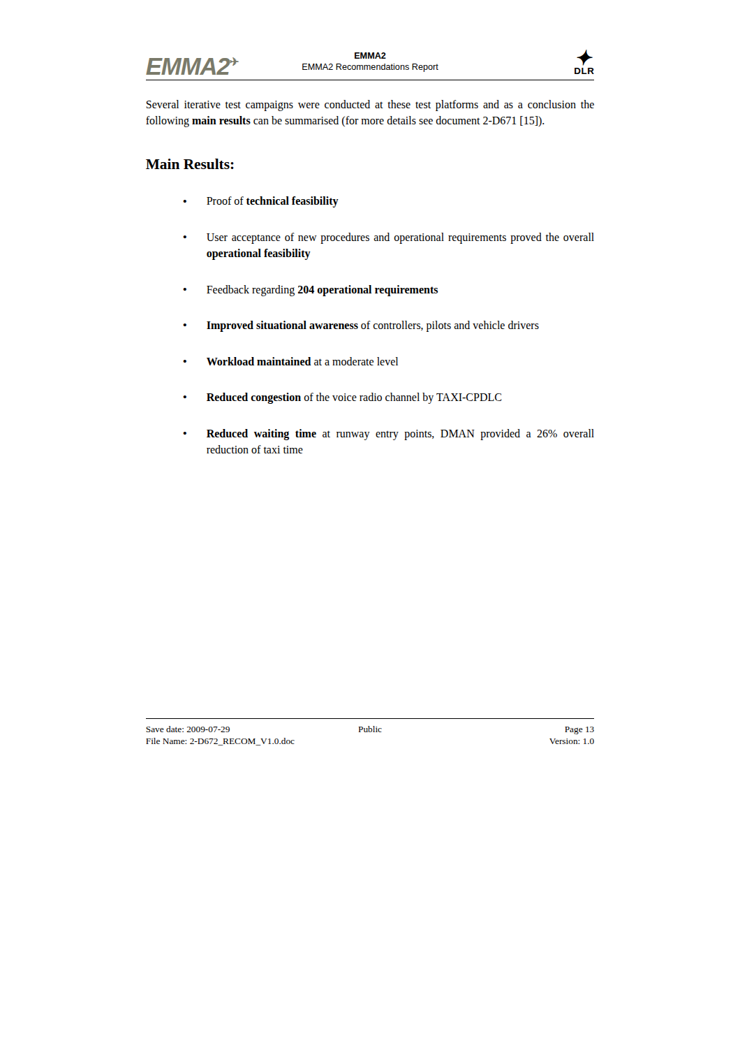EMMA2✈
EMMA2
EMMA2 Recommendations Report
✦ DLR
Several iterative test campaigns were conducted at these test platforms and as a conclusion the following main results can be summarised (for more details see document 2-D671 [15]).
Main Results:
Proof of technical feasibility
User acceptance of new procedures and operational requirements proved the overall operational feasibility
Feedback regarding 204 operational requirements
Improved situational awareness of controllers, pilots and vehicle drivers
Workload maintained at a moderate level
Reduced congestion of the voice radio channel by TAXI-CPDLC
Reduced waiting time at runway entry points, DMAN provided a 26% overall reduction of taxi time
Save date: 2009-07-29
File Name: 2-D672_RECOM_V1.0.doc
Public
Page 13
Version: 1.0